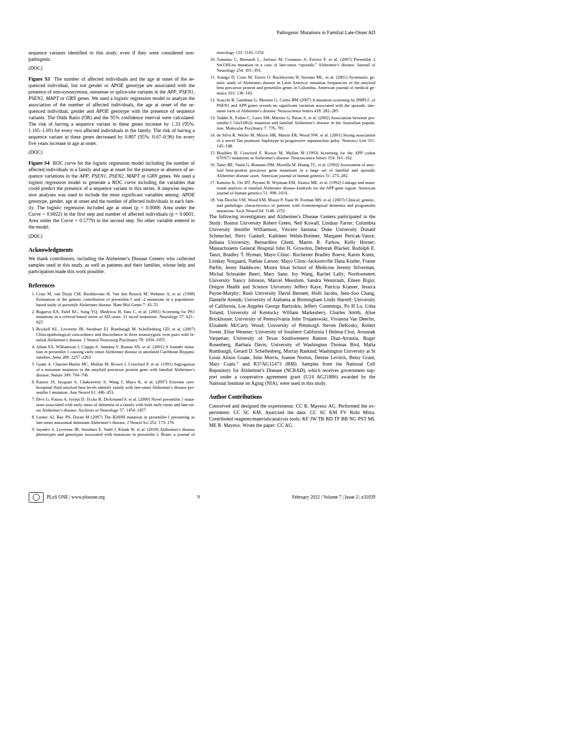Pathogenic Mutations in Familial Late-Onset AD
sequence variants identified in this study, even if they were considered non-pathogenic.
(DOC)
Figure S3 The number of affected individuals and the age at onset of the sequenced individual, but not gender or APOE genotype are associated with the presence of non-synonymous, nonsense or splice-site variants in the APP, PSEN1, PSEN2, MAPT or GRN genes. We used a logistic regression model to analyze the association of the number of affected individuals, the age at onset of the sequenced individual, gender and APOE genotype with the presence of sequence variants. The Odds Ratio (OR) and the 95% confidence interval were calculated. The risk of having a sequence variant in these genes increase by 1.33 (95%: 1.105–1.69) for every two affected individuals in the family. The risk of having a sequence variant in these genes decreased by 0.807 (95%: 0.67–0.96) for every five years increase in age at onset.
(DOC)
Figure S4 ROC curve for the logistic regression model including the number of affected individuals in a family and age at onset for the presence or absence of sequence variations in the APP, PSEN1, PSEN2, MAPT or GRN genes. We used a logistic regression model to generate a ROC curve including the variables that could predict the presence of a sequence variant in this series. A stepwise regression analyses was used to include the most significant variables among: APOE genotype, gender, age at onset and the number of affected individuals in each family. The logistic regression included age at onset (p = 0.0008; Area under the Curve = 0.6022) in the first step and number of affected individuals (p = 0.0001; Area under the Curve = 0.5779) in the second step. No other variable entered in the model.
(DOC)
Acknowledgments
We thank contributors, including the Alzheimer's Disease Centers who collected samples used in this study, as well as patients and their families, whose help and participation made this work possible.
References
Cruts M, van Duijn CM, Backhovens H, Van den Broeck M, Wehnert A, et al. (1998) Estimation of the genetic contribution of presenilin-1 and -2 mutations in a population-based study of presenile Alzheimer disease. Hum Mol Genet 7: 43–51.
Rogaeva EA, Fafel KC, Song YQ, Medeiros H, Sato C, et al. (2001) Screening for PS1 mutations in a referral-based series of AD cases: 21 novel mutations. Neurology 57: 621–625.
Brickell KL, Leverenz JB, Steinbart EJ, Rumbaugh M, Schellenberg GD, et al. (2007) Clinicopathological concordance and discordance in three monozygotic twin pairs with familial Alzheimer's disease. J Neurol Neurosurg Psychiatry 78: 1050–1055.
Athan ES, Williamson J, Ciappa A, Santana V, Romas SN, et al. (2001) A founder mutation in presenilin 1 causing early-onset Alzheimer disease in unrelated Caribbean Hispanic families. Jama 286: 2257–2263.
Goate A, Chartier-Harlin MC, Mullan M, Brown J, Crawford F, et al. (1991) Segregation of a missense mutation in the amyloid precursor protein gene with familial Alzheimer's disease. Nature 349: 704–706.
Kauwe JS, Jacquart S, Chakraverty S, Wang J, Mayo K, et al. (2007) Extreme cerebrospinal fluid amyloid beta levels identify family with late-onset Alzheimer's disease presenilin 1 mutation. Ann Neurol 61: 446–453.
Devi G, Fotiou A, Jyrinji D, Tycko B, DeArmand S, et al. (2000) Novel presenilin 1 mutations associated with early onset of dementia in a family with both early-onset and late-onset Alzheimer's disease. Archives of Neurology 57: 1454–1457.
Larner AJ, Ray PS, Doran M (2007) The R269H mutation in presenilin-1 presenting as late-onset autosomal dominant Alzheimer's disease. J Neurol Sci 252: 173–176.
Jayadev S, Leverenz JB, Steinbart E, Stahl J, Klunk W, et al. (2010) Alzheimer's disease phenotypes and genotypes associated with mutations in presenilin 2. Brain: a journal of neurology 133: 1143–1154.
Tomaino C, Bernardi L, Anfossi M, Costanzo A, Ferrise F, et al. (2007) Presenilin 2 Ser130Leu mutation in a case of late-onset “sporadic” Alzheimer's disease. Journal of Neurology 254: 391–393.
Arango D, Cruts M, Torres O, Backhovens H, Serrano ML, et al. (2001) Systematic genetic study of Alzheimer disease in Latin America: mutation frequencies of the amyloid beta precursor protein and presenilin genes in Colombia. American journal of medical genetics 103: 138–143.
Scacchi R, Gambina G, Moretto G, Corbo RM (2007) A mutation screening by DHPLC of PSEN1 and APP genes reveals no significant variation associated with the sporadic late-onset form of Alzheimer's disease. Neuroscience letters 418: 282–285.
Taddei K, Fisher C, Laws SM, Martins G, Paton A, et al. (2002) Association between presenilin-1 Glu318Gly mutation and familial Alzheimer's disease in the Australian population. Molecular Psychiatry 7: 776–781.
de Silva R, Weiler M, Morris HR, Martin ER, Wood NW, et al. (2001) Strong association of a novel Tau promoter haplotype in progressive supranuclear palsy. Neurosci Lett 311: 145–148.
Houlden H, Crawford F, Rossor M, Mullan M (1993) Screening for the APP codon 670/671 mutations in Alzheimer's disease. Neuroscience letters 154: 161–162.
Tanzi RE, Vaula G, Romano DM, Mortilla M, Huang TL, et al. (1992) Assessment of amyloid beta-protein precursor gene mutations in a large set of familial and sporadic Alzheimer disease cases. American journal of human genetics 51: 273–282.
Kamino K, Orr HT, Payami H, Wijsman EM, Alonso ME, et al. (1992) Linkage and mutational analysis of familial Alzheimer disease kindreds for the APP gene region. American journal of human genetics 51: 998–1014.
Van Deerlin VM, Wood EM, Moore P, Yuan W, Forman MS, et al. (2007) Clinical, genetic, and pathologic characteristics of patients with frontotemporal dementia and progranulin mutations. Arch Neurol 64: 1148–1153.
The following investigators and Alzheimer's Disease Centers participated in the Study: Boston University Robert Green, Neil Kowall, Lindsay Farrer; Columbia University Jennifer Williamson, Vincent Santana; Duke University Donald Schmechel, Perry Gaskell, Kathleen Welsh-Bohmer, Margaret Pericak-Vance; Indiana University, Bernardino Ghetti, Martin R. Farlow, Kelly Horner; Massachusetts General Hospital John H. Growdon, Deborah Blacker, Rudolph E. Tanzi, Bradley T. Hyman; Mayo Clinic- Rochester Bradley Boeve, Karen Kuntz, Lindsay Norgaard, Nathan Larson; Mayo Clinic-Jacksonville Dana Kistler, Frame Parfitt, Jenny Haddwow; Mount Sinai School of Medicine Jeremy Silverman, Michal Schnaider Beeri, Mary Sano, Joy Wang, Rachel Lally; Northwestern University Nancy Johnson, Marcel Mesulum, Sandra Weintraub, Eileen Bigio; Oregon Health and Science University Jeffery Kaye, Patricia Kramer, Jessica Payne-Murphy; Rush University David Bennett, Holli Jacobs, Jeen-Soo Chang, Danielle Arends; University of Alabama at Birmingham Lindy Harrell; University of California, Los Angeles George Bartzokis, Jeffery Cummings, Po H Lu, Usha Toland; University of Kentucky William Markesbery, Charles Smith, Alise Brickhouse; University of Pennsylvania John Trojanowski, Vivianna Van Deerlin, Elisabeth McCarty Wood; University of Pittsburgh Steven DeKosky, Robert Sweet, Elise Weamer; University of Southern California I Helena Chui, Arousiak Varpetian; University of Texas Southwestern Ramon Diaz-Arrastia, Roger Rosenberg, Barbara Davis; University of Washington Thomas Bird, Malia Rumbaugh, Gerard D. Schellenberg, Murray Raskind; Washington University at St Louis Alison Goate, John Morris, Joanne Norton, Denise Levitch, Betsy Grant, Mary Coats.” and R37AG15473 (RM). Samples from the National Cell Repository for Alzheimer's Disease (NCRAD), which receives government support under a cooperative agreement grant (U24 AG21886) awarded by the National Institute on Aging (NIA), were used in this study.
Author Contributions
Conceived and designed the experiments: CC R. Mayeux AG. Performed the experiments: CC SC KM. Analyzed the data: CC SC KM FV Robi Mitra. Contributed reagents/materials/analysis tools: KF JW TB RD TF BB NG PST ML ME R. Mayeux. Wrote the paper: CC AG.
PLoS ONE | www.plosone.org
9
February 2012 | Volume 7 | Issue 2 | e31039